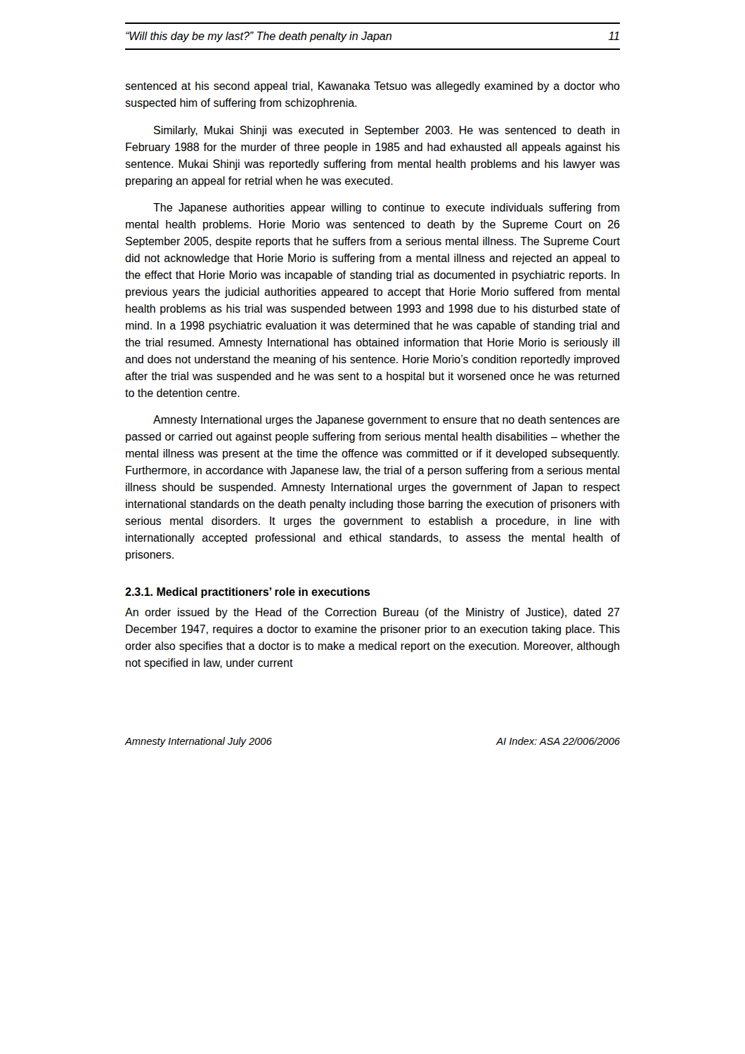“Will this day be my last?” The death penalty in Japan 11
sentenced at his second appeal trial, Kawanaka Tetsuo was allegedly examined by a doctor who suspected him of suffering from schizophrenia.
Similarly, Mukai Shinji was executed in September 2003. He was sentenced to death in February 1988 for the murder of three people in 1985 and had exhausted all appeals against his sentence. Mukai Shinji was reportedly suffering from mental health problems and his lawyer was preparing an appeal for retrial when he was executed.
The Japanese authorities appear willing to continue to execute individuals suffering from mental health problems. Horie Morio was sentenced to death by the Supreme Court on 26 September 2005, despite reports that he suffers from a serious mental illness. The Supreme Court did not acknowledge that Horie Morio is suffering from a mental illness and rejected an appeal to the effect that Horie Morio was incapable of standing trial as documented in psychiatric reports. In previous years the judicial authorities appeared to accept that Horie Morio suffered from mental health problems as his trial was suspended between 1993 and 1998 due to his disturbed state of mind. In a 1998 psychiatric evaluation it was determined that he was capable of standing trial and the trial resumed. Amnesty International has obtained information that Horie Morio is seriously ill and does not understand the meaning of his sentence. Horie Morio’s condition reportedly improved after the trial was suspended and he was sent to a hospital but it worsened once he was returned to the detention centre.
Amnesty International urges the Japanese government to ensure that no death sentences are passed or carried out against people suffering from serious mental health disabilities – whether the mental illness was present at the time the offence was committed or if it developed subsequently. Furthermore, in accordance with Japanese law, the trial of a person suffering from a serious mental illness should be suspended. Amnesty International urges the government of Japan to respect international standards on the death penalty including those barring the execution of prisoners with serious mental disorders. It urges the government to establish a procedure, in line with internationally accepted professional and ethical standards, to assess the mental health of prisoners.
2.3.1. Medical practitioners’ role in executions
An order issued by the Head of the Correction Bureau (of the Ministry of Justice), dated 27 December 1947, requires a doctor to examine the prisoner prior to an execution taking place. This order also specifies that a doctor is to make a medical report on the execution. Moreover, although not specified in law, under current
Amnesty International July 2006 AI Index: ASA 22/006/2006